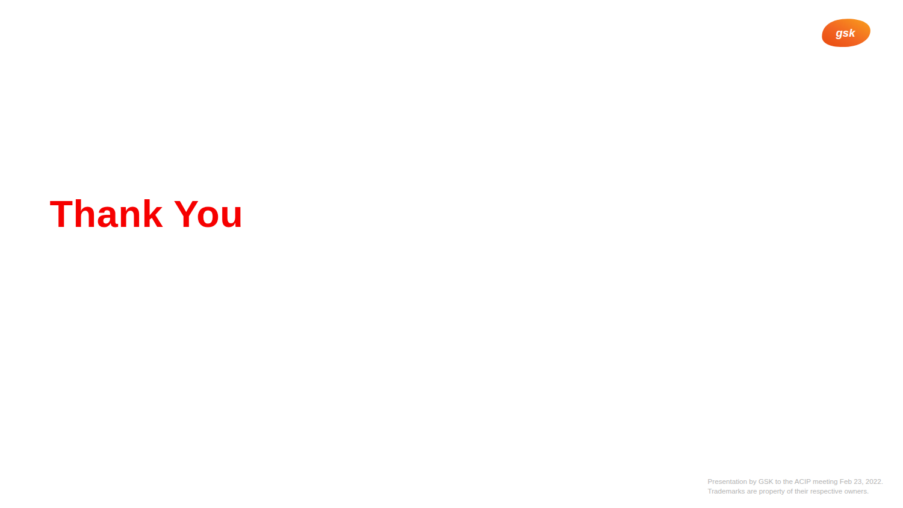gsk
Thank You
Presentation by GSK to the ACIP meeting Feb 23, 2022.
Trademarks are property of their respective owners.